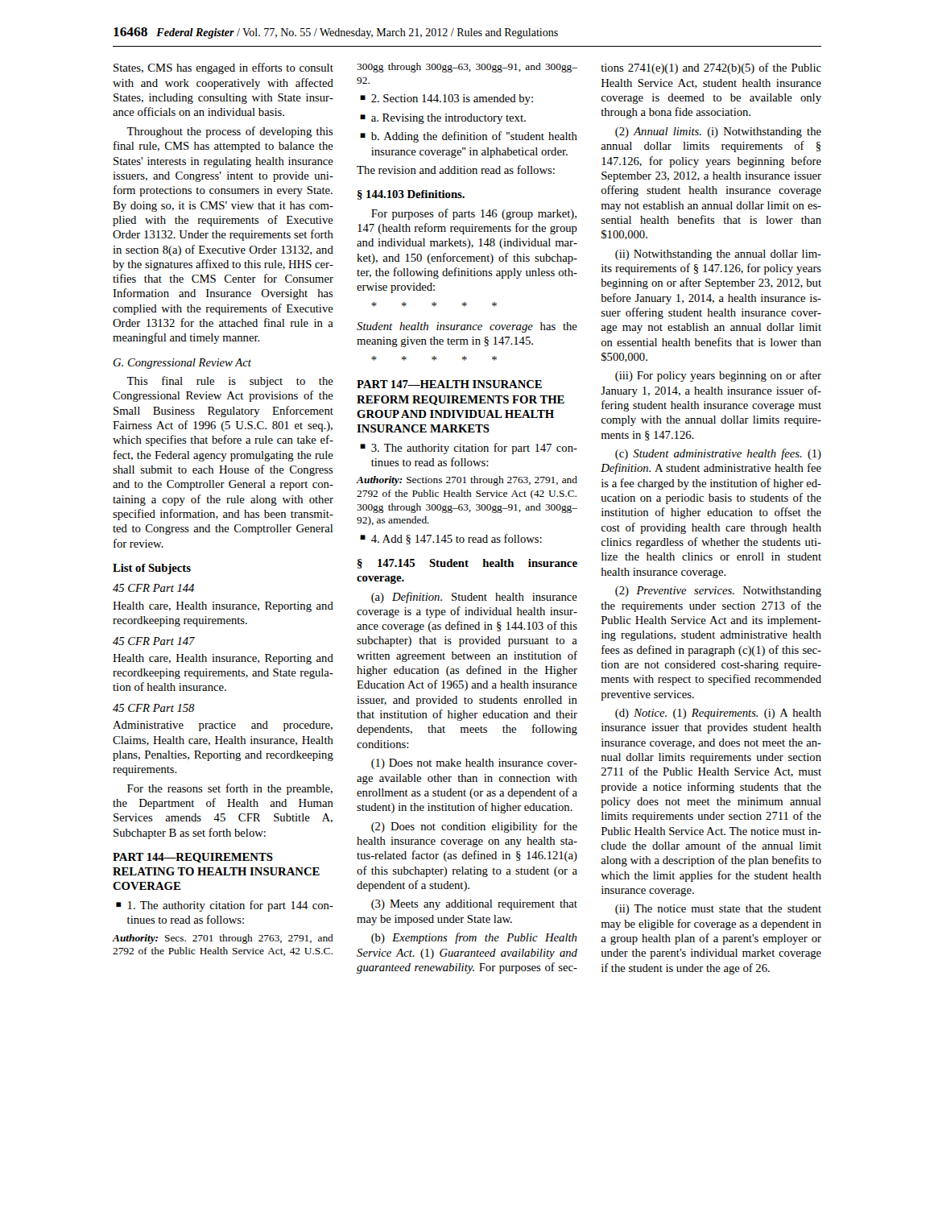16468 Federal Register / Vol. 77, No. 55 / Wednesday, March 21, 2012 / Rules and Regulations
States, CMS has engaged in efforts to consult with and work cooperatively with affected States, including consulting with State insurance officials on an individual basis.
Throughout the process of developing this final rule, CMS has attempted to balance the States' interests in regulating health insurance issuers, and Congress' intent to provide uniform protections to consumers in every State. By doing so, it is CMS' view that it has complied with the requirements of Executive Order 13132. Under the requirements set forth in section 8(a) of Executive Order 13132, and by the signatures affixed to this rule, HHS certifies that the CMS Center for Consumer Information and Insurance Oversight has complied with the requirements of Executive Order 13132 for the attached final rule in a meaningful and timely manner.
G. Congressional Review Act
This final rule is subject to the Congressional Review Act provisions of the Small Business Regulatory Enforcement Fairness Act of 1996 (5 U.S.C. 801 et seq.), which specifies that before a rule can take effect, the Federal agency promulgating the rule shall submit to each House of the Congress and to the Comptroller General a report containing a copy of the rule along with other specified information, and has been transmitted to Congress and the Comptroller General for review.
List of Subjects
45 CFR Part 144
Health care, Health insurance, Reporting and recordkeeping requirements.
45 CFR Part 147
Health care, Health insurance, Reporting and recordkeeping requirements, and State regulation of health insurance.
45 CFR Part 158
Administrative practice and procedure, Claims, Health care, Health insurance, Health plans, Penalties, Reporting and recordkeeping requirements.
For the reasons set forth in the preamble, the Department of Health and Human Services amends 45 CFR Subtitle A, Subchapter B as set forth below:
PART 144—REQUIREMENTS RELATING TO HEALTH INSURANCE COVERAGE
1. The authority citation for part 144 continues to read as follows:
Authority: Secs. 2701 through 2763, 2791, and 2792 of the Public Health Service Act, 42 U.S.C. 300gg through 300gg–63, 300gg–91, and 300gg–92.
2. Section 144.103 is amended by:
a. Revising the introductory text.
b. Adding the definition of ''student health insurance coverage'' in alphabetical order.
The revision and addition read as follows:
§ 144.103 Definitions.
For purposes of parts 146 (group market), 147 (health reform requirements for the group and individual markets), 148 (individual market), and 150 (enforcement) of this subchapter, the following definitions apply unless otherwise provided:
* * * * *
Student health insurance coverage has the meaning given the term in § 147.145.
* * * * *
PART 147—HEALTH INSURANCE REFORM REQUIREMENTS FOR THE GROUP AND INDIVIDUAL HEALTH INSURANCE MARKETS
3. The authority citation for part 147 continues to read as follows:
Authority: Sections 2701 through 2763, 2791, and 2792 of the Public Health Service Act (42 U.S.C. 300gg through 300gg–63, 300gg–91, and 300gg–92), as amended.
4. Add § 147.145 to read as follows:
§ 147.145 Student health insurance coverage.
(a) Definition. Student health insurance coverage is a type of individual health insurance coverage (as defined in § 144.103 of this subchapter) that is provided pursuant to a written agreement between an institution of higher education (as defined in the Higher Education Act of 1965) and a health insurance issuer, and provided to students enrolled in that institution of higher education and their dependents, that meets the following conditions:
(1) Does not make health insurance coverage available other than in connection with enrollment as a student (or as a dependent of a student) in the institution of higher education.
(2) Does not condition eligibility for the health insurance coverage on any health status-related factor (as defined in § 146.121(a) of this subchapter) relating to a student (or a dependent of a student).
(3) Meets any additional requirement that may be imposed under State law.
(b) Exemptions from the Public Health Service Act. (1) Guaranteed availability and guaranteed renewability. For purposes of sections 2741(e)(1) and 2742(b)(5) of the Public Health Service Act, student health insurance coverage is deemed to be available only through a bona fide association.
(2) Annual limits. (i) Notwithstanding the annual dollar limits requirements of § 147.126, for policy years beginning before September 23, 2012, a health insurance issuer offering student health insurance coverage may not establish an annual dollar limit on essential health benefits that is lower than $100,000.
(ii) Notwithstanding the annual dollar limits requirements of § 147.126, for policy years beginning on or after September 23, 2012, but before January 1, 2014, a health insurance issuer offering student health insurance coverage may not establish an annual dollar limit on essential health benefits that is lower than $500,000.
(iii) For policy years beginning on or after January 1, 2014, a health insurance issuer offering student health insurance coverage must comply with the annual dollar limits requirements in § 147.126.
(c) Student administrative health fees. (1) Definition. A student administrative health fee is a fee charged by the institution of higher education on a periodic basis to students of the institution of higher education to offset the cost of providing health care through health clinics regardless of whether the students utilize the health clinics or enroll in student health insurance coverage.
(2) Preventive services. Notwithstanding the requirements under section 2713 of the Public Health Service Act and its implementing regulations, student administrative health fees as defined in paragraph (c)(1) of this section are not considered cost-sharing requirements with respect to specified recommended preventive services.
(d) Notice. (1) Requirements. (i) A health insurance issuer that provides student health insurance coverage, and does not meet the annual dollar limits requirements under section 2711 of the Public Health Service Act, must provide a notice informing students that the policy does not meet the minimum annual limits requirements under section 2711 of the Public Health Service Act. The notice must include the dollar amount of the annual limit along with a description of the plan benefits to which the limit applies for the student health insurance coverage.
(ii) The notice must state that the student may be eligible for coverage as a dependent in a group health plan of a parent's employer or under the parent's individual market coverage if the student is under the age of 26.